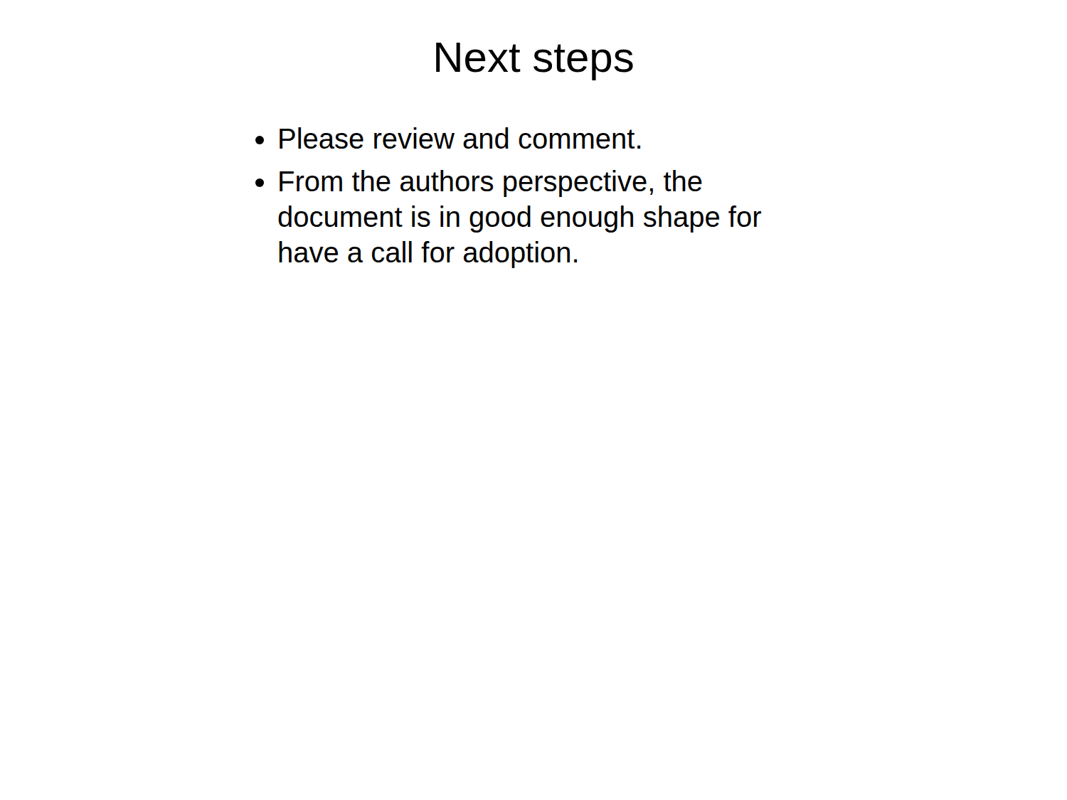Next steps
Please review and comment.
From the authors perspective, the document is in good enough shape for have a call for adoption.